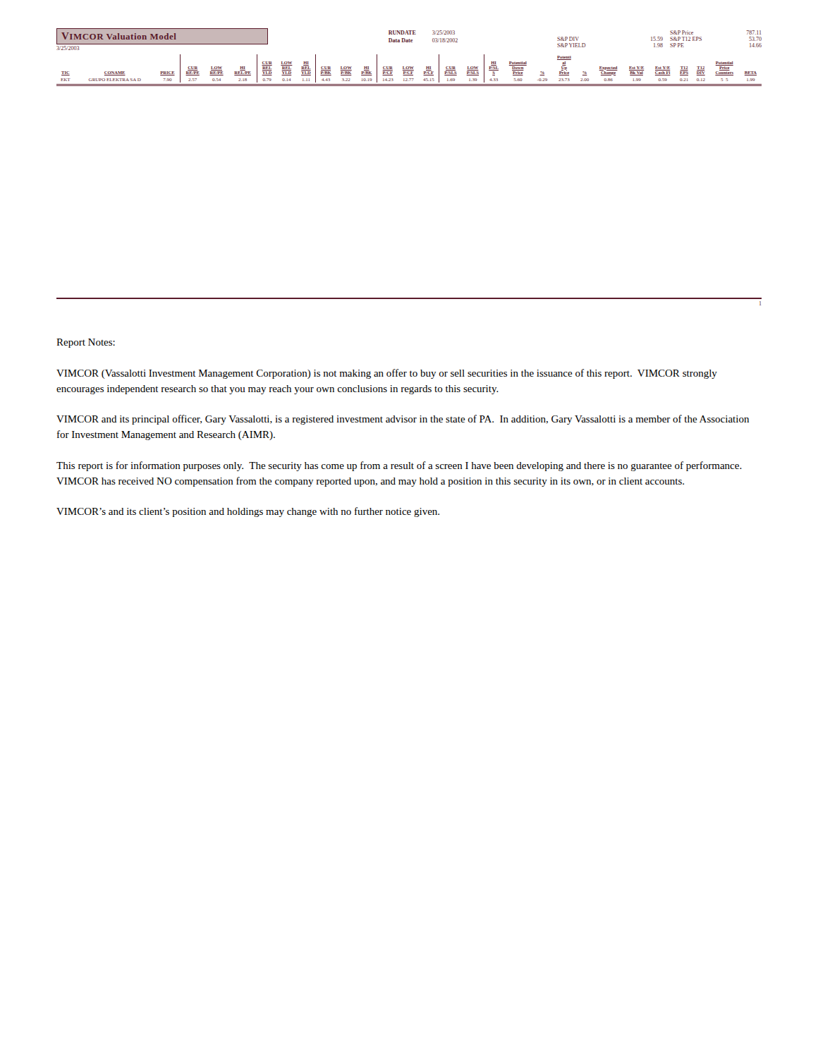VIMCOR Valuation Model
3/25/2003
RUNDATE 3/25/2003
Data Date 03/18/2002
S&P Price 787.11
S&P DIV 15.59 S&P T12 EPS 53.70
S&P YIELD 1.98 SP PE 14.66
| TIC | CONAME | PRICE | CUR RE/PE | LOW RE/PE | HI REL/PE | CUR REL YLD | LOW REL YLD | HI REL YLD | CUR P/BK | LOW P/BK | HI P/BK | CUR P/CF | LOW P/CF | HI P/CF | CUR P/SLS | LOW P/SLS | HI P/SL S | Potential Down Price | % | Potenti al Up Price | % | Expected Change | Est Y/E Bk Val | Est Y/E Cash Fl | T12 EPS | T12 DIV | Potential Price Counters | BETA |
| --- | --- | --- | --- | --- | --- | --- | --- | --- | --- | --- | --- | --- | --- | --- | --- | --- | --- | --- | --- | --- | --- | --- | --- | --- | --- | --- | --- | --- |
| EKT | GRUPO ELEKTRA SA D | 7.90 | 2.57 | 0.54 | 2.18 | 0.79 | 0.14 | 1.11 | 4.43 | 3.22 | 10.19 | 14.23 | 12.77 | 45.15 | 1.69 | 1.39 | 4.33 | 5.60 | -0.29 | 23.73 | 2.00 | 0.86 | 1.99 | 0.59 | 0.21 | 0.12 | 5 5 | 1.99 |
1
Report Notes:
VIMCOR (Vassalotti Investment Management Corporation) is not making an offer to buy or sell securities in the issuance of this report. VIMCOR strongly encourages independent research so that you may reach your own conclusions in regards to this security.
VIMCOR and its principal officer, Gary Vassalotti, is a registered investment advisor in the state of PA. In addition, Gary Vassalotti is a member of the Association for Investment Management and Research (AIMR).
This report is for information purposes only. The security has come up from a result of a screen I have been developing and there is no guarantee of performance. VIMCOR has received NO compensation from the company reported upon, and may hold a position in this security in its own, or in client accounts.
VIMCOR’s and its client’s position and holdings may change with no further notice given.